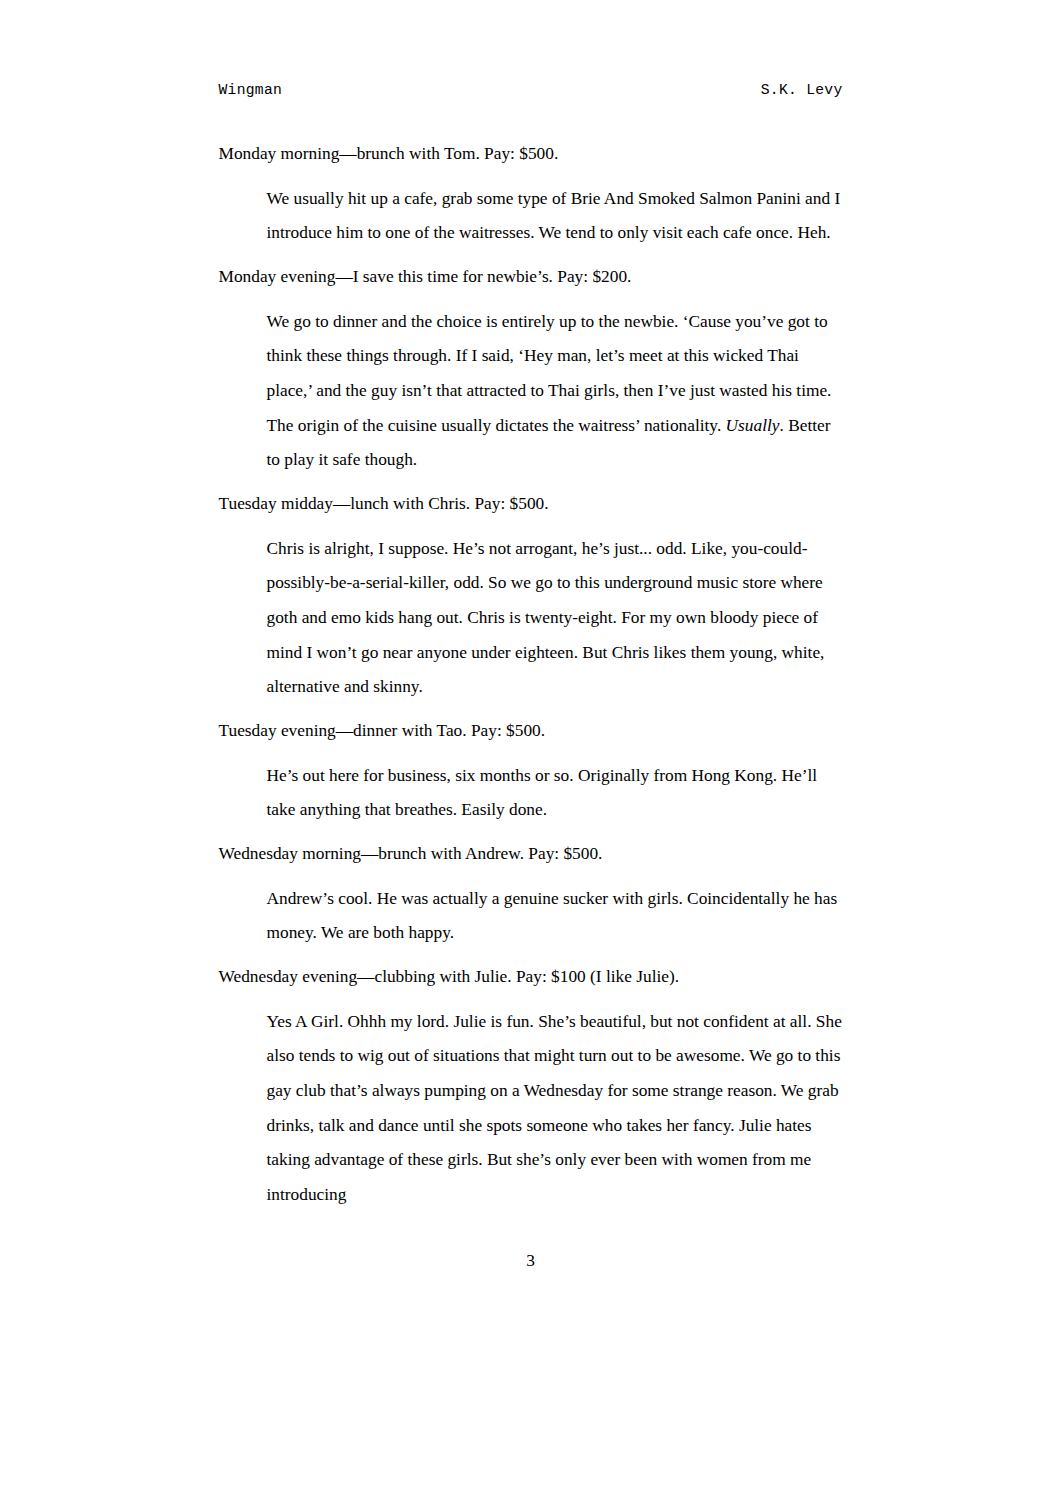Wingman S.K. Levy
Monday morning—brunch with Tom. Pay: $500.
We usually hit up a cafe, grab some type of Brie And Smoked Salmon Panini and I introduce him to one of the waitresses. We tend to only visit each cafe once. Heh.
Monday evening—I save this time for newbie’s. Pay: $200.
We go to dinner and the choice is entirely up to the newbie. ‘Cause you’ve got to think these things through. If I said, ‘Hey man, let’s meet at this wicked Thai place,’ and the guy isn’t that attracted to Thai girls, then I’ve just wasted his time. The origin of the cuisine usually dictates the waitress’ nationality. Usually. Better to play it safe though.
Tuesday midday—lunch with Chris. Pay: $500.
Chris is alright, I suppose. He’s not arrogant, he’s just... odd. Like, you-could-possibly-be-a-serial-killer, odd. So we go to this underground music store where goth and emo kids hang out. Chris is twenty-eight. For my own bloody piece of mind I won’t go near anyone under eighteen. But Chris likes them young, white, alternative and skinny.
Tuesday evening—dinner with Tao. Pay: $500.
He’s out here for business, six months or so. Originally from Hong Kong. He’ll take anything that breathes. Easily done.
Wednesday morning—brunch with Andrew. Pay: $500.
Andrew’s cool. He was actually a genuine sucker with girls. Coincidentally he has money. We are both happy.
Wednesday evening—clubbing with Julie. Pay: $100 (I like Julie).
Yes A Girl. Ohhh my lord. Julie is fun. She’s beautiful, but not confident at all. She also tends to wig out of situations that might turn out to be awesome. We go to this gay club that’s always pumping on a Wednesday for some strange reason. We grab drinks, talk and dance until she spots someone who takes her fancy. Julie hates taking advantage of these girls. But she’s only ever been with women from me introducing
3